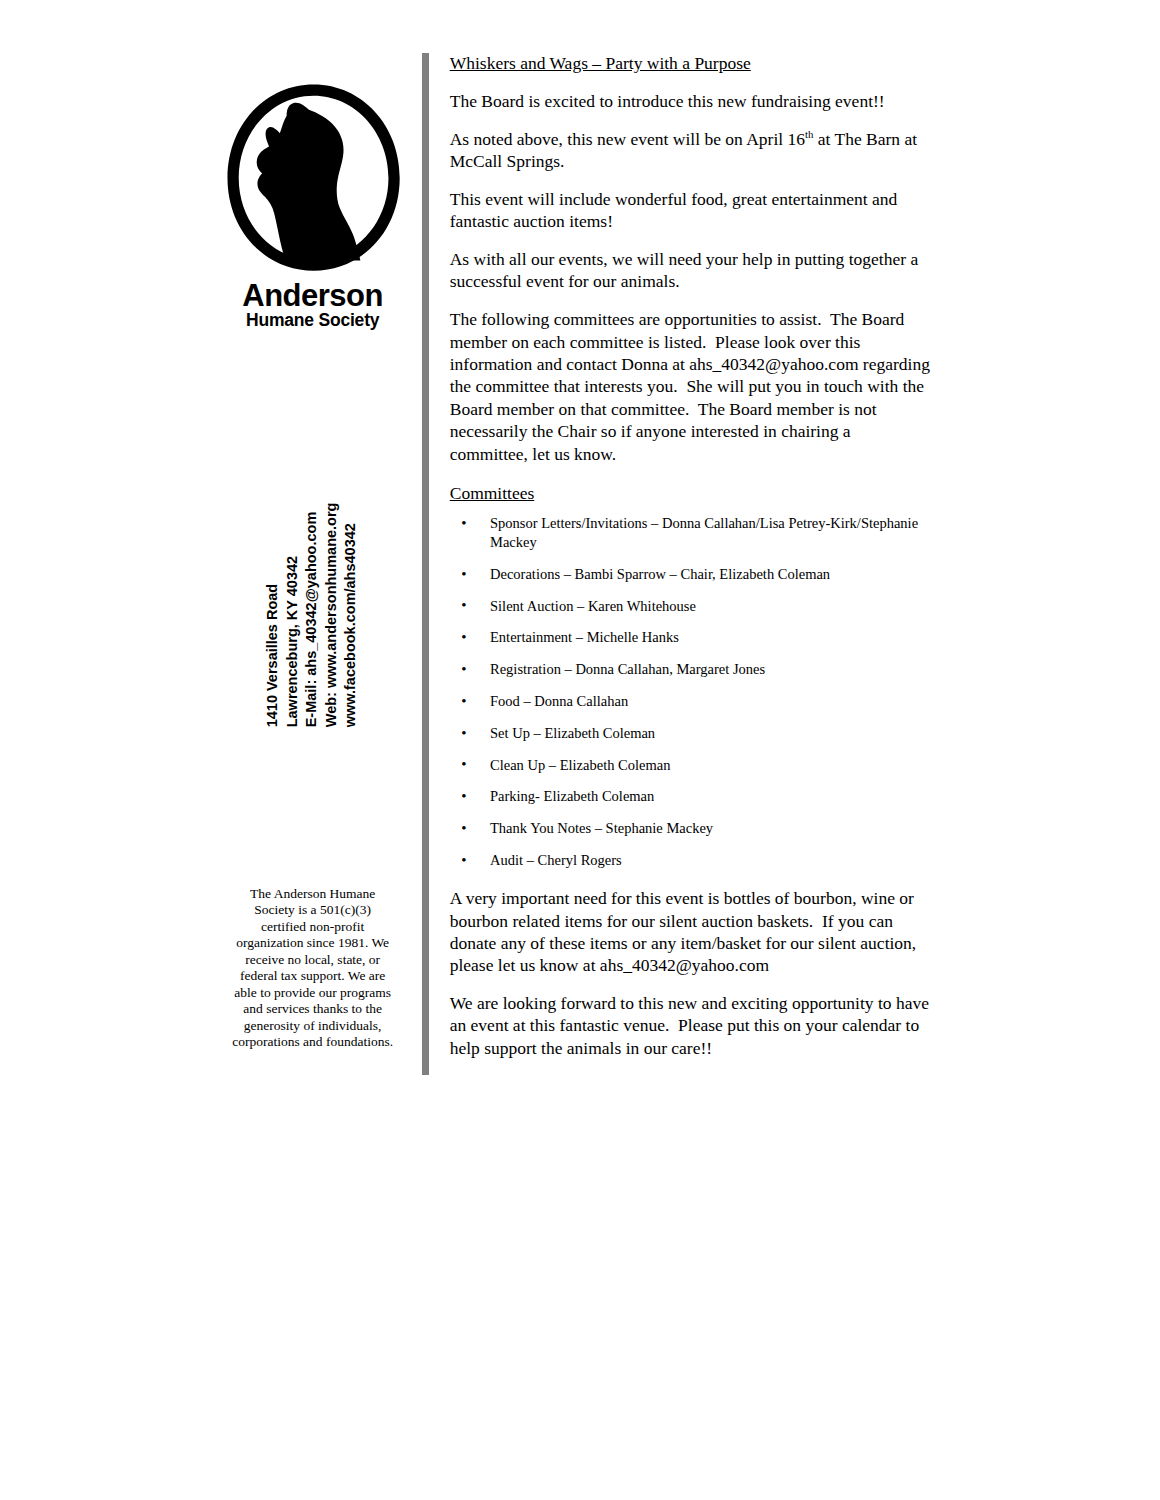Anderson
Humane Society
1410 Versailles Road
Lawrenceburg, KY 40342
E-Mail: ahs_40342@yahoo.com
Web: www.andersonhumane.org
www.facebook.com/ahs40342
The Anderson Humane Society is a 501(c)(3) certified non-profit organization since 1981. We receive no local, state, or federal tax support. We are able to provide our programs and services thanks to the generosity of individuals, corporations and foundations.
Whiskers and Wags – Party with a Purpose
The Board is excited to introduce this new fundraising event!!
As noted above, this new event will be on April 16th at The Barn at McCall Springs.
This event will include wonderful food, great entertainment and fantastic auction items!
As with all our events, we will need your help in putting together a successful event for our animals.
The following committees are opportunities to assist. The Board member on each committee is listed. Please look over this information and contact Donna at ahs_40342@yahoo.com regarding the committee that interests you. She will put you in touch with the Board member on that committee. The Board member is not necessarily the Chair so if anyone interested in chairing a committee, let us know.
Committees
Sponsor Letters/Invitations – Donna Callahan/Lisa Petrey-Kirk/Stephanie Mackey
Decorations – Bambi Sparrow – Chair, Elizabeth Coleman
Silent Auction – Karen Whitehouse
Entertainment – Michelle Hanks
Registration – Donna Callahan, Margaret Jones
Food – Donna Callahan
Set Up – Elizabeth Coleman
Clean Up – Elizabeth Coleman
Parking- Elizabeth Coleman
Thank You Notes – Stephanie Mackey
Audit – Cheryl Rogers
A very important need for this event is bottles of bourbon, wine or bourbon related items for our silent auction baskets. If you can donate any of these items or any item/basket for our silent auction, please let us know at ahs_40342@yahoo.com
We are looking forward to this new and exciting opportunity to have an event at this fantastic venue. Please put this on your calendar to help support the animals in our care!!